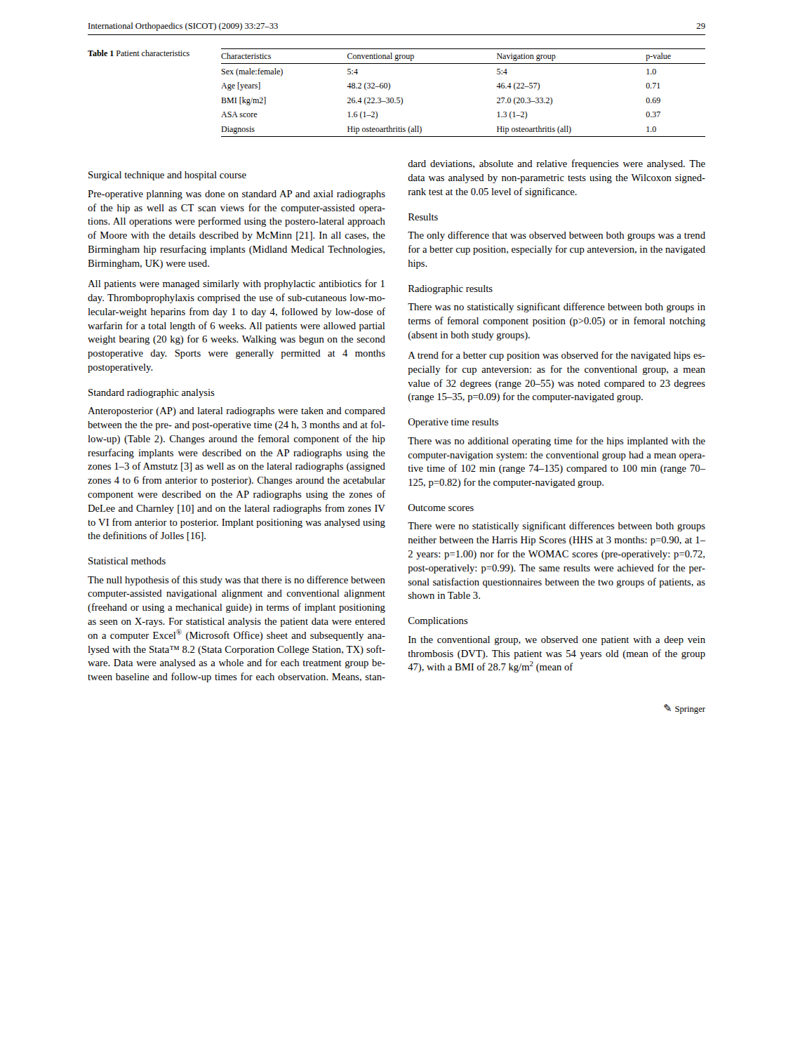International Orthopaedics (SICOT) (2009) 33:27–33 29
Table 1 Patient characteristics
| Characteristics | Conventional group | Navigation group | p-value |
| --- | --- | --- | --- |
| Sex (male:female) | 5:4 | 5:4 | 1.0 |
| Age [years] | 48.2 (32–60) | 46.4 (22–57) | 0.71 |
| BMI [kg/m2] | 26.4 (22.3–30.5) | 27.0 (20.3–33.2) | 0.69 |
| ASA score | 1.6 (1–2) | 1.3 (1–2) | 0.37 |
| Diagnosis | Hip osteoarthritis (all) | Hip osteoarthritis (all) | 1.0 |
Surgical technique and hospital course
Pre-operative planning was done on standard AP and axial radiographs of the hip as well as CT scan views for the computer-assisted operations. All operations were performed using the postero-lateral approach of Moore with the details described by McMinn [21]. In all cases, the Birmingham hip resurfacing implants (Midland Medical Technologies, Birmingham, UK) were used.
All patients were managed similarly with prophylactic antibiotics for 1 day. Thromboprophylaxis comprised the use of sub-cutaneous low-molecular-weight heparins from day 1 to day 4, followed by low-dose of warfarin for a total length of 6 weeks. All patients were allowed partial weight bearing (20 kg) for 6 weeks. Walking was begun on the second postoperative day. Sports were generally permitted at 4 months postoperatively.
Standard radiographic analysis
Anteroposterior (AP) and lateral radiographs were taken and compared between the the pre- and post-operative time (24 h, 3 months and at follow-up) (Table 2). Changes around the femoral component of the hip resurfacing implants were described on the AP radiographs using the zones 1–3 of Amstutz [3] as well as on the lateral radiographs (assigned zones 4 to 6 from anterior to posterior). Changes around the acetabular component were described on the AP radiographs using the zones of DeLee and Charnley [10] and on the lateral radiographs from zones IV to VI from anterior to posterior. Implant positioning was analysed using the definitions of Jolles [16].
Statistical methods
The null hypothesis of this study was that there is no difference between computer-assisted navigational alignment and conventional alignment (freehand or using a mechanical guide) in terms of implant positioning as seen on X-rays. For statistical analysis the patient data were entered on a computer Excel® (Microsoft Office) sheet and subsequently analysed with the Stata™ 8.2 (Stata Corporation College Station, TX) software. Data were analysed as a whole and for each treatment group between baseline and follow-up times for each observation. Means, standard deviations, absolute and relative frequencies were analysed. The data was analysed by non-parametric tests using the Wilcoxon signed-rank test at the 0.05 level of significance.
Results
The only difference that was observed between both groups was a trend for a better cup position, especially for cup anteversion, in the navigated hips.
Radiographic results
There was no statistically significant difference between both groups in terms of femoral component position (p>0.05) or in femoral notching (absent in both study groups).
A trend for a better cup position was observed for the navigated hips especially for cup anteversion: as for the conventional group, a mean value of 32 degrees (range 20–55) was noted compared to 23 degrees (range 15–35, p=0.09) for the computer-navigated group.
Operative time results
There was no additional operating time for the hips implanted with the computer-navigation system: the conventional group had a mean operative time of 102 min (range 74–135) compared to 100 min (range 70–125, p=0.82) for the computer-navigated group.
Outcome scores
There were no statistically significant differences between both groups neither between the Harris Hip Scores (HHS at 3 months: p=0.90, at 1–2 years: p=1.00) nor for the WOMAC scores (pre-operatively: p=0.72, post-operatively: p=0.99). The same results were achieved for the personal satisfaction questionnaires between the two groups of patients, as shown in Table 3.
Complications
In the conventional group, we observed one patient with a deep vein thrombosis (DVT). This patient was 54 years old (mean of the group 47), with a BMI of 28.7 kg/m2 (mean of
✎Springer